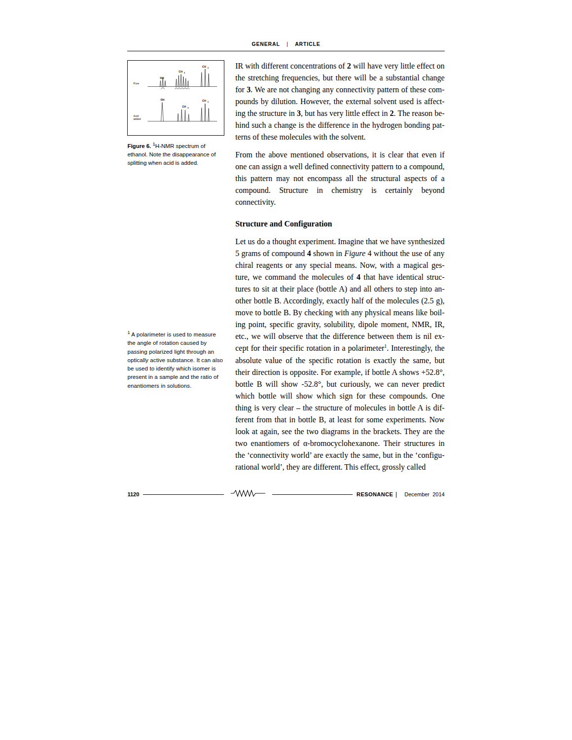GENERAL | ARTICLE
CH 3 CH 2 OH CH 3 CH 2 OH Pure Acid added
Figure 6. 1H-NMR spectrum of ethanol. Note the disappearance of splitting when acid is added.
1 A polarimeter is used to measure the angle of rotation caused by passing polarized light through an optically active substance. It can also be used to identify which isomer is present in a sample and the ratio of enantiomers in solutions.
IR with different concentrations of 2 will have very little effect on the stretching frequencies, but there will be a substantial change for 3. We are not changing any connectivity pattern of these compounds by dilution. However, the external solvent used is affecting the structure in 3, but has very little effect in 2. The reason behind such a change is the difference in the hydrogen bonding patterns of these molecules with the solvent.
From the above mentioned observations, it is clear that even if one can assign a well defined connectivity pattern to a compound, this pattern may not encompass all the structural aspects of a compound. Structure in chemistry is certainly beyond connectivity.
Structure and Configuration
Let us do a thought experiment. Imagine that we have synthesized 5 grams of compound 4 shown in Figure 4 without the use of any chiral reagents or any special means. Now, with a magical gesture, we command the molecules of 4 that have identical structures to sit at their place (bottle A) and all others to step into another bottle B. Accordingly, exactly half of the molecules (2.5 g), move to bottle B. By checking with any physical means like boiling point, specific gravity, solubility, dipole moment, NMR, IR, etc., we will observe that the difference between them is nil except for their specific rotation in a polarimeter1. Interestingly, the absolute value of the specific rotation is exactly the same, but their direction is opposite. For example, if bottle A shows +52.8°, bottle B will show -52.8°, but curiously, we can never predict which bottle will show which sign for these compounds. One thing is very clear – the structure of molecules in bottle A is different from that in bottle B, at least for some experiments. Now look at again, see the two diagrams in the brackets. They are the two enantiomers of α-bromocyclohexanone. Their structures in the ‘connectivity world’ are exactly the same, but in the ‘configurational world’, they are different. This effect, grossly called
1120 RESONANCE December 2014